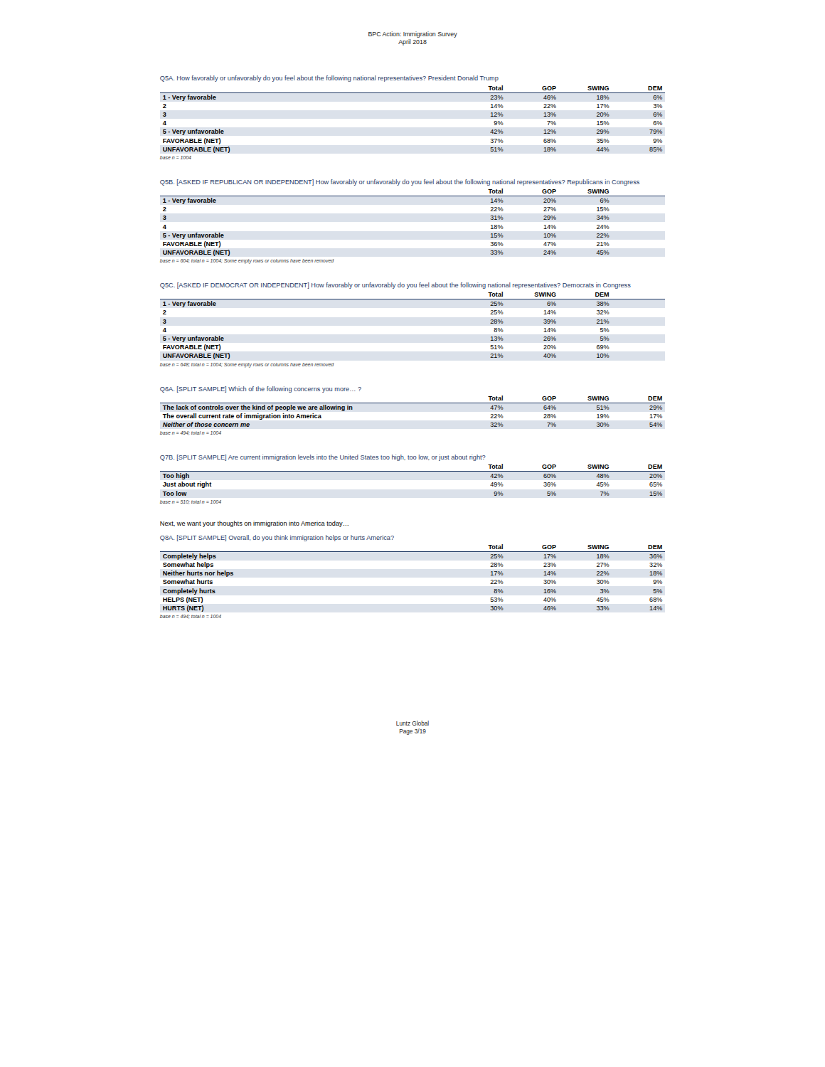BPC Action: Immigration Survey
April 2018
Q5A. How favorably or unfavorably do you feel about the following national representatives? President Donald Trump
| | Total | GOP | SWING | DEM |
| --- | --- | --- | --- | --- |
| 1 - Very favorable | 23% | 46% | 18% | 6% |
| 2 | 14% | 22% | 17% | 3% |
| 3 | 12% | 13% | 20% | 6% |
| 4 | 9% | 7% | 15% | 6% |
| 5 - Very unfavorable | 42% | 12% | 29% | 79% |
| FAVORABLE (NET) | 37% | 68% | 35% | 9% |
| UNFAVORABLE (NET) | 51% | 18% | 44% | 85% |
base n = 1004
Q5B. [ASKED IF REPUBLICAN OR INDEPENDENT] How favorably or unfavorably do you feel about the following national representatives? Republicans in Congress
| | Total | GOP | SWING | |
| --- | --- | --- | --- | --- |
| 1 - Very favorable | 14% | 20% | 6% | |
| 2 | 22% | 27% | 15% | |
| 3 | 31% | 29% | 34% | |
| 4 | 18% | 14% | 24% | |
| 5 - Very unfavorable | 15% | 10% | 22% | |
| FAVORABLE (NET) | 36% | 47% | 21% | |
| UNFAVORABLE (NET) | 33% | 24% | 45% | |
base n = 604; total n = 1004; Some empty rows or columns have been removed
Q5C. [ASKED IF DEMOCRAT OR INDEPENDENT] How favorably or unfavorably do you feel about the following national representatives? Democrats in Congress
| | Total | SWING | DEM | |
| --- | --- | --- | --- | --- |
| 1 - Very favorable | 25% | 6% | 38% | |
| 2 | 25% | 14% | 32% | |
| 3 | 28% | 39% | 21% | |
| 4 | 8% | 14% | 5% | |
| 5 - Very unfavorable | 13% | 26% | 5% | |
| FAVORABLE (NET) | 51% | 20% | 69% | |
| UNFAVORABLE (NET) | 21% | 40% | 10% | |
base n = 648; total n = 1004; Some empty rows or columns have been removed
Q6A. [SPLIT SAMPLE] Which of the following concerns you more… ?
| | Total | GOP | SWING | DEM |
| --- | --- | --- | --- | --- |
| The lack of controls over the kind of people we are allowing in | 47% | 64% | 51% | 29% |
| The overall current rate of immigration into America | 22% | 28% | 19% | 17% |
| Neither of those concern me | 32% | 7% | 30% | 54% |
base n = 494; total n = 1004
Q7B. [SPLIT SAMPLE] Are current immigration levels into the United States too high, too low, or just about right?
| | Total | GOP | SWING | DEM |
| --- | --- | --- | --- | --- |
| Too high | 42% | 60% | 48% | 20% |
| Just about right | 49% | 36% | 45% | 65% |
| Too low | 9% | 5% | 7% | 15% |
base n = 510; total n = 1004
Next, we want your thoughts on immigration into America today…
Q8A. [SPLIT SAMPLE] Overall, do you think immigration helps or hurts America?
| | Total | GOP | SWING | DEM |
| --- | --- | --- | --- | --- |
| Completely helps | 25% | 17% | 18% | 36% |
| Somewhat helps | 28% | 23% | 27% | 32% |
| Neither hurts nor helps | 17% | 14% | 22% | 18% |
| Somewhat hurts | 22% | 30% | 30% | 9% |
| Completely hurts | 8% | 16% | 3% | 5% |
| HELPS (NET) | 53% | 40% | 45% | 68% |
| HURTS (NET) | 30% | 46% | 33% | 14% |
base n = 494; total n = 1004
Luntz Global
Page 3/19